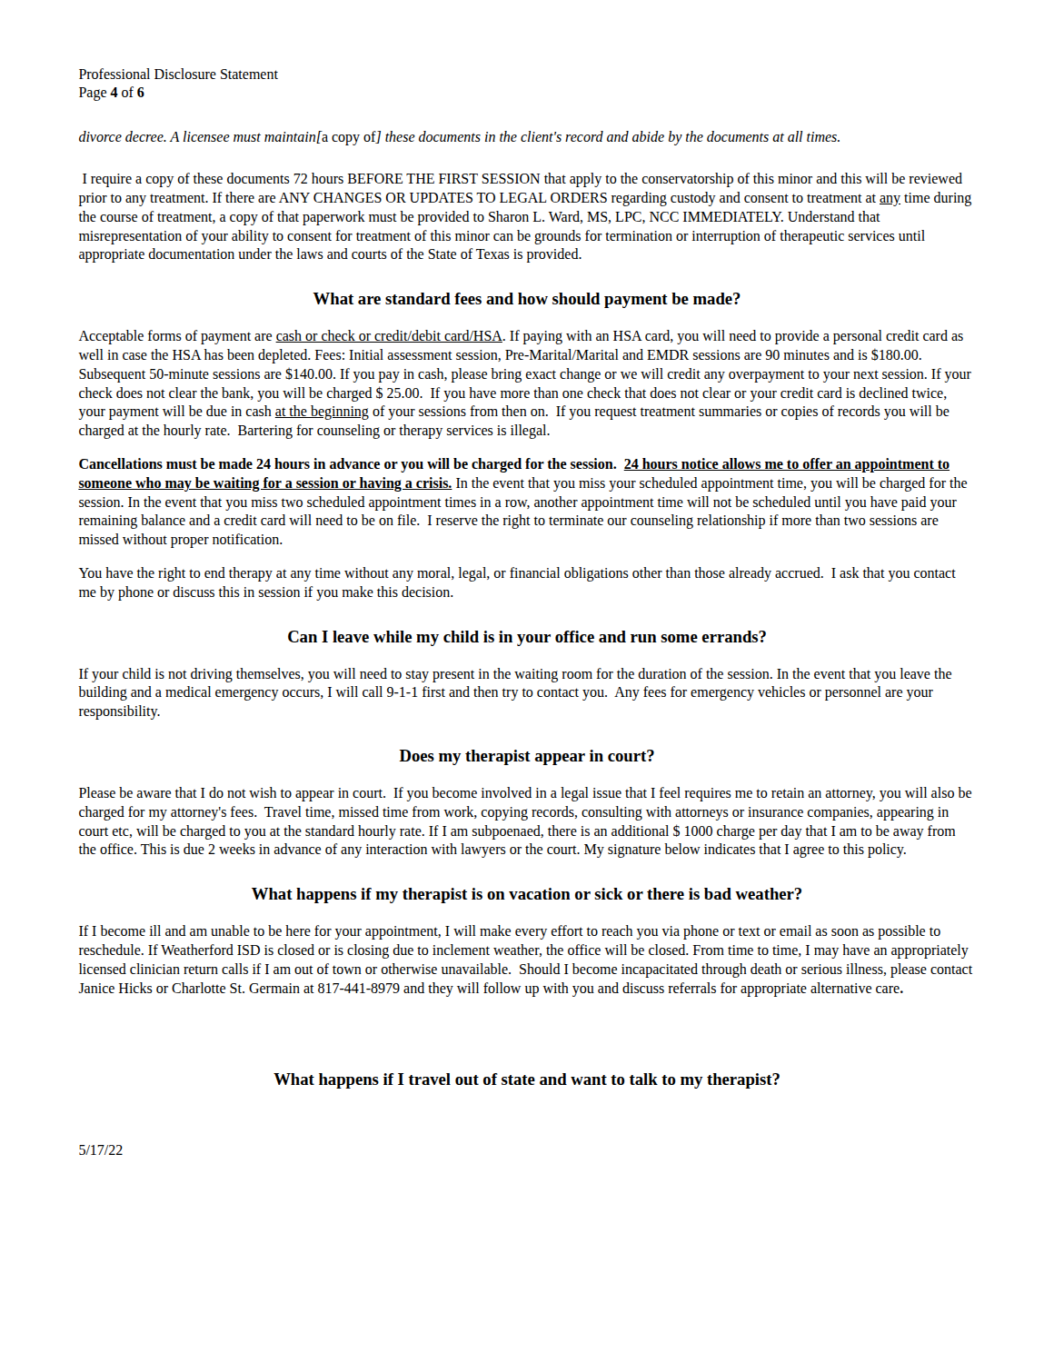Professional Disclosure Statement
Page 4 of 6
divorce decree. A licensee must maintain[a copy of] these documents in the client's record and abide by the documents at all times.
I require a copy of these documents 72 hours BEFORE THE FIRST SESSION that apply to the conservatorship of this minor and this will be reviewed prior to any treatment. If there are ANY CHANGES OR UPDATES TO LEGAL ORDERS regarding custody and consent to treatment at any time during the course of treatment, a copy of that paperwork must be provided to Sharon L. Ward, MS, LPC, NCC IMMEDIATELY. Understand that misrepresentation of your ability to consent for treatment of this minor can be grounds for termination or interruption of therapeutic services until appropriate documentation under the laws and courts of the State of Texas is provided.
What are standard fees and how should payment be made?
Acceptable forms of payment are cash or check or credit/debit card/HSA. If paying with an HSA card, you will need to provide a personal credit card as well in case the HSA has been depleted. Fees: Initial assessment session, Pre-Marital/Marital and EMDR sessions are 90 minutes and is $180.00. Subsequent 50-minute sessions are $140.00. If you pay in cash, please bring exact change or we will credit any overpayment to your next session. If your check does not clear the bank, you will be charged $ 25.00. If you have more than one check that does not clear or your credit card is declined twice, your payment will be due in cash at the beginning of your sessions from then on. If you request treatment summaries or copies of records you will be charged at the hourly rate. Bartering for counseling or therapy services is illegal.
Cancellations must be made 24 hours in advance or you will be charged for the session. 24 hours notice allows me to offer an appointment to someone who may be waiting for a session or having a crisis. In the event that you miss your scheduled appointment time, you will be charged for the session. In the event that you miss two scheduled appointment times in a row, another appointment time will not be scheduled until you have paid your remaining balance and a credit card will need to be on file. I reserve the right to terminate our counseling relationship if more than two sessions are missed without proper notification.
You have the right to end therapy at any time without any moral, legal, or financial obligations other than those already accrued. I ask that you contact me by phone or discuss this in session if you make this decision.
Can I leave while my child is in your office and run some errands?
If your child is not driving themselves, you will need to stay present in the waiting room for the duration of the session. In the event that you leave the building and a medical emergency occurs, I will call 9-1-1 first and then try to contact you. Any fees for emergency vehicles or personnel are your responsibility.
Does my therapist appear in court?
Please be aware that I do not wish to appear in court. If you become involved in a legal issue that I feel requires me to retain an attorney, you will also be charged for my attorney's fees. Travel time, missed time from work, copying records, consulting with attorneys or insurance companies, appearing in court etc, will be charged to you at the standard hourly rate. If I am subpoenaed, there is an additional $ 1000 charge per day that I am to be away from the office. This is due 2 weeks in advance of any interaction with lawyers or the court. My signature below indicates that I agree to this policy.
What happens if my therapist is on vacation or sick or there is bad weather?
If I become ill and am unable to be here for your appointment, I will make every effort to reach you via phone or text or email as soon as possible to reschedule. If Weatherford ISD is closed or is closing due to inclement weather, the office will be closed. From time to time, I may have an appropriately licensed clinician return calls if I am out of town or otherwise unavailable. Should I become incapacitated through death or serious illness, please contact Janice Hicks or Charlotte St. Germain at 817-441-8979 and they will follow up with you and discuss referrals for appropriate alternative care.
What happens if I travel out of state and want to talk to my therapist?
5/17/22